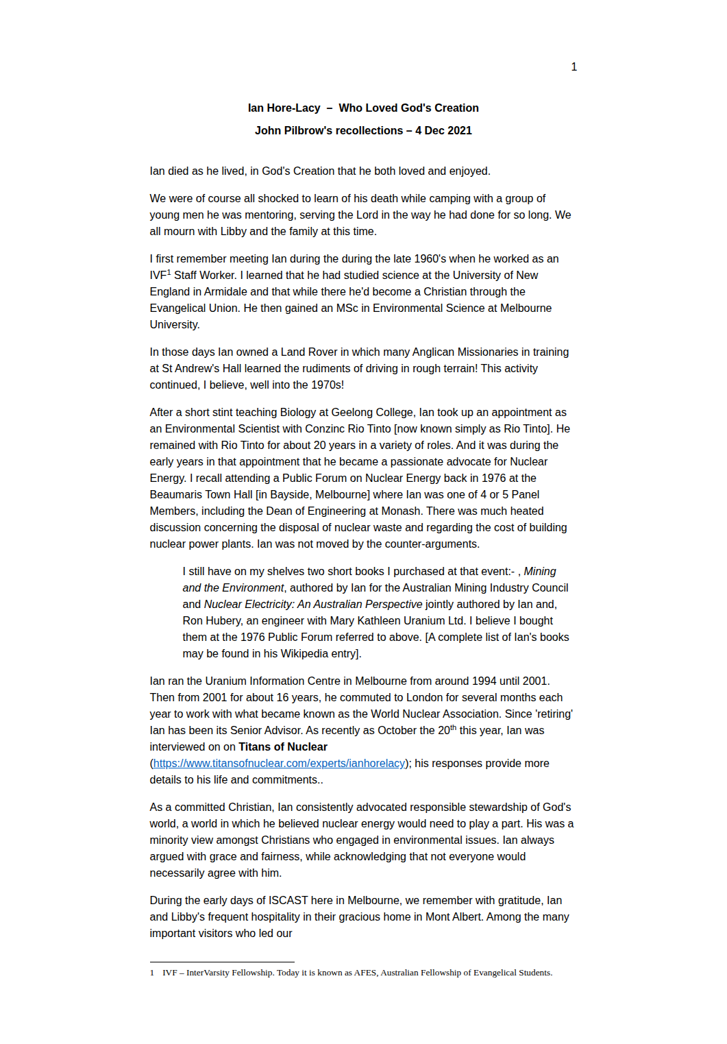1
Ian Hore-Lacy – Who Loved God's Creation
John Pilbrow's recollections – 4 Dec 2021
Ian died as he lived, in God's Creation that he both loved and enjoyed.
We were of course all shocked to learn of his death while camping with a group of young men he was mentoring, serving the Lord in the way he had done for so long. We all mourn with Libby and the family at this time.
I first remember meeting Ian during the during the late 1960's when he worked as an IVF1 Staff Worker. I learned that he had studied science at the University of New England in Armidale and that while there he'd become a Christian through the Evangelical Union. He then gained an MSc in Environmental Science at Melbourne University.
In those days Ian owned a Land Rover in which many Anglican Missionaries in training at St Andrew's Hall learned the rudiments of driving in rough terrain! This activity continued, I believe, well into the 1970s!
After a short stint teaching Biology at Geelong College, Ian took up an appointment as an Environmental Scientist with Conzinc Rio Tinto [now known simply as Rio Tinto]. He remained with Rio Tinto for about 20 years in a variety of roles. And it was during the early years in that appointment that he became a passionate advocate for Nuclear Energy. I recall attending a Public Forum on Nuclear Energy back in 1976 at the Beaumaris Town Hall [in Bayside, Melbourne] where Ian was one of 4 or 5 Panel Members, including the Dean of Engineering at Monash. There was much heated discussion concerning the disposal of nuclear waste and regarding the cost of building nuclear power plants. Ian was not moved by the counter-arguments.
I still have on my shelves two short books I purchased at that event:- , Mining and the Environment, authored by Ian for the Australian Mining Industry Council and Nuclear Electricity: An Australian Perspective jointly authored by Ian and, Ron Hubery, an engineer with Mary Kathleen Uranium Ltd. I believe I bought them at the 1976 Public Forum referred to above. [A complete list of Ian's books may be found in his Wikipedia entry].
Ian ran the Uranium Information Centre in Melbourne from around 1994 until 2001. Then from 2001 for about 16 years, he commuted to London for several months each year to work with what became known as the World Nuclear Association. Since 'retiring' Ian has been its Senior Advisor. As recently as October the 20th this year, Ian was interviewed on on Titans of Nuclear (https://www.titansofnuclear.com/experts/ianhorelacy); his responses provide more details to his life and commitments..
As a committed Christian, Ian consistently advocated responsible stewardship of God's world, a world in which he believed nuclear energy would need to play a part. His was a minority view amongst Christians who engaged in environmental issues. Ian always argued with grace and fairness, while acknowledging that not everyone would necessarily agree with him.
During the early days of ISCAST here in Melbourne, we remember with gratitude, Ian and Libby's frequent hospitality in their gracious home in Mont Albert. Among the many important visitors who led our
1 IVF – InterVarsity Fellowship. Today it is known as AFES, Australian Fellowship of Evangelical Students.